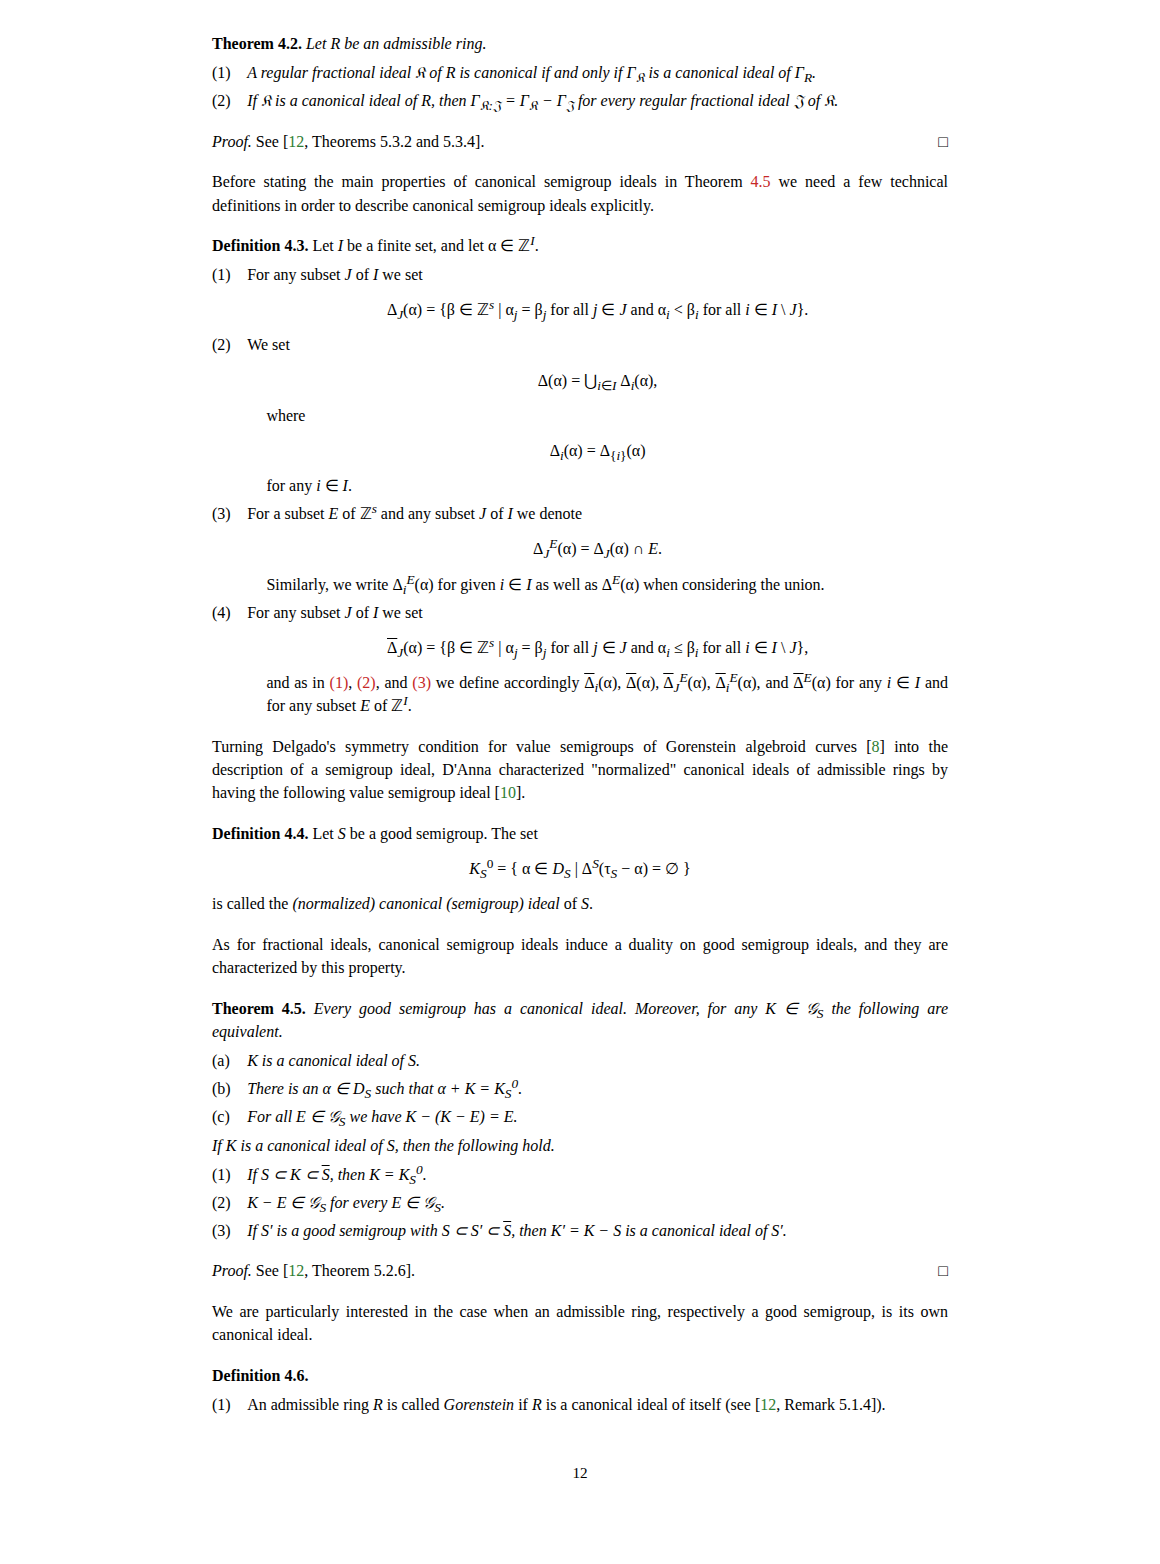Theorem 4.2. Let R be an admissible ring.
(1) A regular fractional ideal 𝔎 of R is canonical if and only if Γ𝔎 is a canonical ideal of ΓR.
(2) If 𝔎 is a canonical ideal of R, then Γ𝔎:𝔍 = Γ𝔎 − Γ𝔍 for every regular fractional ideal 𝔍 of 𝔎.
Proof. See [12, Theorems 5.3.2 and 5.3.4]. □
Before stating the main properties of canonical semigroup ideals in Theorem 4.5 we need a few technical definitions in order to describe canonical semigroup ideals explicitly.
Definition 4.3. Let I be a finite set, and let α ∈ ℤI.
(1) For any subset J of I we set ΔJ(α) = {β ∈ ℤs | αj = βj for all j ∈ J and αi < βi for all i ∈ I \ J}.
(2) We set Δ(α) = ⋃i∈I Δi(α),
where
Δi(α) = Δ{i}(α)
for any i ∈ I.
(3) For a subset E of ℤs and any subset J of I we denote ΔJE(α) = ΔJ(α) ∩ E.
Similarly, we write ΔiE(α) for given i ∈ I as well as ΔE(α) when considering the union.
(4) For any subset J of I we set ΔJ(α) = {β ∈ ℤs | αj = βj for all j ∈ J and αi ≤ βi for all i ∈ I \ J},
and as in (1), (2), and (3) we define accordingly Δi(α), Δ(α), ΔJE(α), ΔiE(α), and ΔE(α) for any i ∈ I and for any subset E of ℤI.
Turning Delgado's symmetry condition for value semigroups of Gorenstein algebroid curves [8] into the description of a semigroup ideal, D'Anna characterized "normalized" canonical ideals of admissible rings by having the following value semigroup ideal [10].
Definition 4.4. Let S be a good semigroup. The set KS0 = { α ∈ DS | ΔS(τS − α) = ∅ } is called the (normalized) canonical (semigroup) ideal of S.
As for fractional ideals, canonical semigroup ideals induce a duality on good semigroup ideals, and they are characterized by this property.
Theorem 4.5. Every good semigroup has a canonical ideal. Moreover, for any K ∈ 𝒢S the following are equivalent.
(a) K is a canonical ideal of S.
(b) There is an α ∈ DS such that α + K = KS0.
(c) For all E ∈ 𝒢S we have K − (K − E) = E.
If K is a canonical ideal of S, then the following hold.
(1) If S ⊂ K ⊂ S, then K = KS0.
(2) K − E ∈ 𝒢S for every E ∈ 𝒢S.
(3) If S′ is a good semigroup with S ⊂ S′ ⊂ S, then K′ = K − S is a canonical ideal of S′.
Proof. See [12, Theorem 5.2.6]. □
We are particularly interested in the case when an admissible ring, respectively a good semigroup, is its own canonical ideal.
Definition 4.6.
(1) An admissible ring R is called Gorenstein if R is a canonical ideal of itself (see [12, Remark 5.1.4]).
12